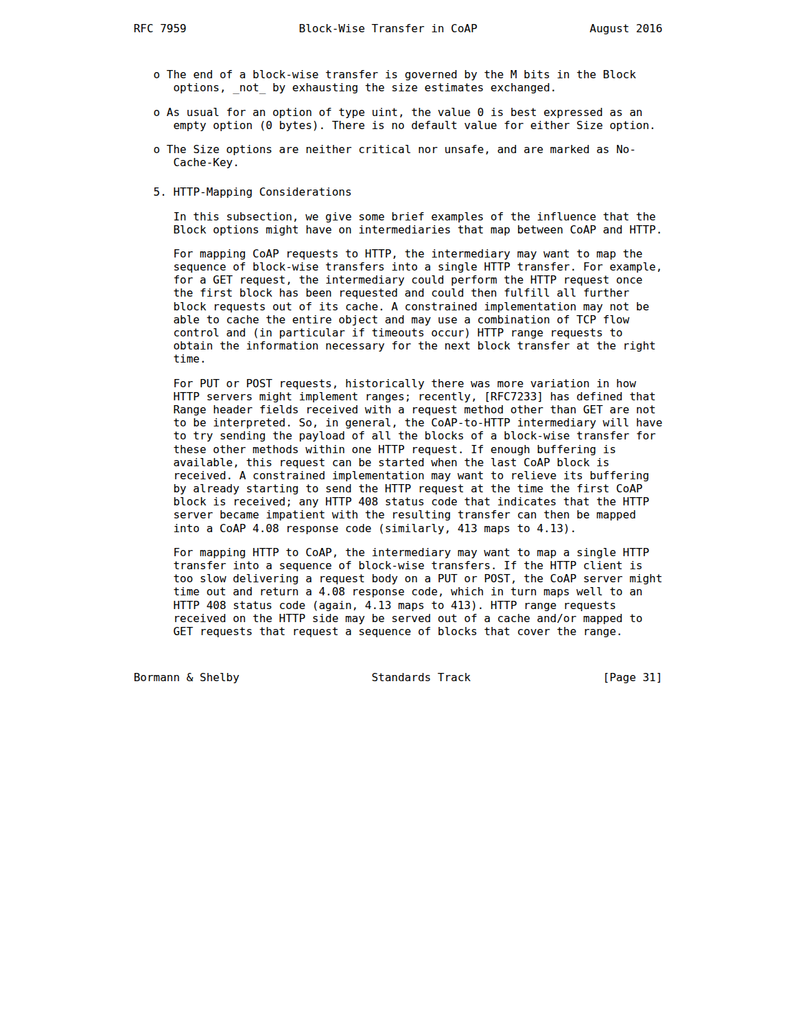RFC 7959 Block-Wise Transfer in CoAP August 2016
The end of a block-wise transfer is governed by the M bits in the Block options, _not_ by exhausting the size estimates exchanged.
As usual for an option of type uint, the value 0 is best expressed as an empty option (0 bytes). There is no default value for either Size option.
The Size options are neither critical nor unsafe, and are marked as No-Cache-Key.
5. HTTP-Mapping Considerations
In this subsection, we give some brief examples of the influence that the Block options might have on intermediaries that map between CoAP and HTTP.
For mapping CoAP requests to HTTP, the intermediary may want to map the sequence of block-wise transfers into a single HTTP transfer. For example, for a GET request, the intermediary could perform the HTTP request once the first block has been requested and could then fulfill all further block requests out of its cache. A constrained implementation may not be able to cache the entire object and may use a combination of TCP flow control and (in particular if timeouts occur) HTTP range requests to obtain the information necessary for the next block transfer at the right time.
For PUT or POST requests, historically there was more variation in how HTTP servers might implement ranges; recently, [RFC7233] has defined that Range header fields received with a request method other than GET are not to be interpreted. So, in general, the CoAP-to-HTTP intermediary will have to try sending the payload of all the blocks of a block-wise transfer for these other methods within one HTTP request. If enough buffering is available, this request can be started when the last CoAP block is received. A constrained implementation may want to relieve its buffering by already starting to send the HTTP request at the time the first CoAP block is received; any HTTP 408 status code that indicates that the HTTP server became impatient with the resulting transfer can then be mapped into a CoAP 4.08 response code (similarly, 413 maps to 4.13).
For mapping HTTP to CoAP, the intermediary may want to map a single HTTP transfer into a sequence of block-wise transfers. If the HTTP client is too slow delivering a request body on a PUT or POST, the CoAP server might time out and return a 4.08 response code, which in turn maps well to an HTTP 408 status code (again, 4.13 maps to 413). HTTP range requests received on the HTTP side may be served out of a cache and/or mapped to GET requests that request a sequence of blocks that cover the range.
Bormann & Shelby Standards Track [Page 31]